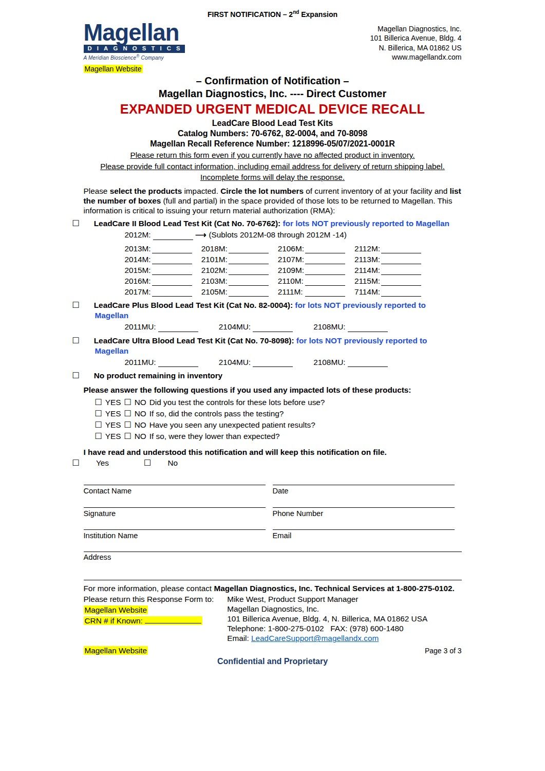FIRST NOTIFICATION – 2nd Expansion
Magellan
D I A G N O S T I C S
A Meridian Bioscience® Company
Magellan Diagnostics, Inc.
101 Billerica Avenue, Bldg. 4
N. Billerica, MA 01862 US
www.magellandx.com
Magellan Website
– Confirmation of Notification –
Magellan Diagnostics, Inc. ---- Direct Customer
EXPANDED URGENT MEDICAL DEVICE RECALL
LeadCare Blood Lead Test Kits
Catalog Numbers: 70-6762, 82-0004, and 70-8098
Magellan Recall Reference Number: 1218996-05/07/2021-0001R
Please return this form even if you currently have no affected product in inventory.
Please provide full contact information, including email address for delivery of return shipping label.
Incomplete forms will delay the response.
Please select the products impacted. Circle the lot numbers of current inventory of at your facility and list the number of boxes (full and partial) in the space provided of those lots to be returned to Magellan. This information is critical to issuing your return material authorization (RMA):
☐ LeadCare II Blood Lead Test Kit (Cat No. 70-6762): for lots NOT previously reported to Magellan
2012M: ⟶ (Sublots 2012M-08 through 2012M -14)
| 2013M: | | 2018M: | | 2106M: | | 2112M: | |
| 2014M: | | 2101M: | | 2107M: | | 2113M: | |
| 2015M: | | 2102M: | | 2109M: | | 2114M: | |
| 2016M: | | 2103M: | | 2110M: | | 2115M: | |
| 2017M: | | 2105M: | | 2111M: | | 7114M: | |
☐ LeadCare Plus Blood Lead Test Kit (Cat No. 82-0004): for lots NOT previously reported to Magellan
| 2011MU: | 2104MU: | 2108MU: |
☐ LeadCare Ultra Blood Lead Test Kit (Cat No. 70-8098): for lots NOT previously reported to Magellan
| 2011MU: | 2104MU: | 2108MU: |
☐ No product remaining in inventory
Please answer the following questions if you used any impacted lots of these products:
| ☐ YES | ☐ NO | Did you test the controls for these lots before use? |
| ☐ YES | ☐ NO | If so, did the controls pass the testing? |
| ☐ YES | ☐ NO | Have you seen any unexpected patient results? |
| ☐ YES | ☐ NO | If so, were they lower than expected? |
I have read and understood this notification and will keep this notification on file.
☐ Yes ☐ No
| Contact Name | Date |
| Signature | Phone Number |
| Institution Name | Email |
Address
For more information, please contact Magellan Diagnostics, Inc. Technical Services at 1-800-275-0102.
| Please return this Response Form to: Magellan Website CRN # if Known: | Mike West, Product Support Manager Magellan Diagnostics, Inc. 101 Billerica Avenue, Bldg. 4, N. Billerica, MA 01862 USA Telephone: 1-800-275-0102 FAX: (978) 600-1480 Email: LeadCareSupport@magellandx.com |
Magellan Website
Page 3 of 3
Confidential and Proprietary